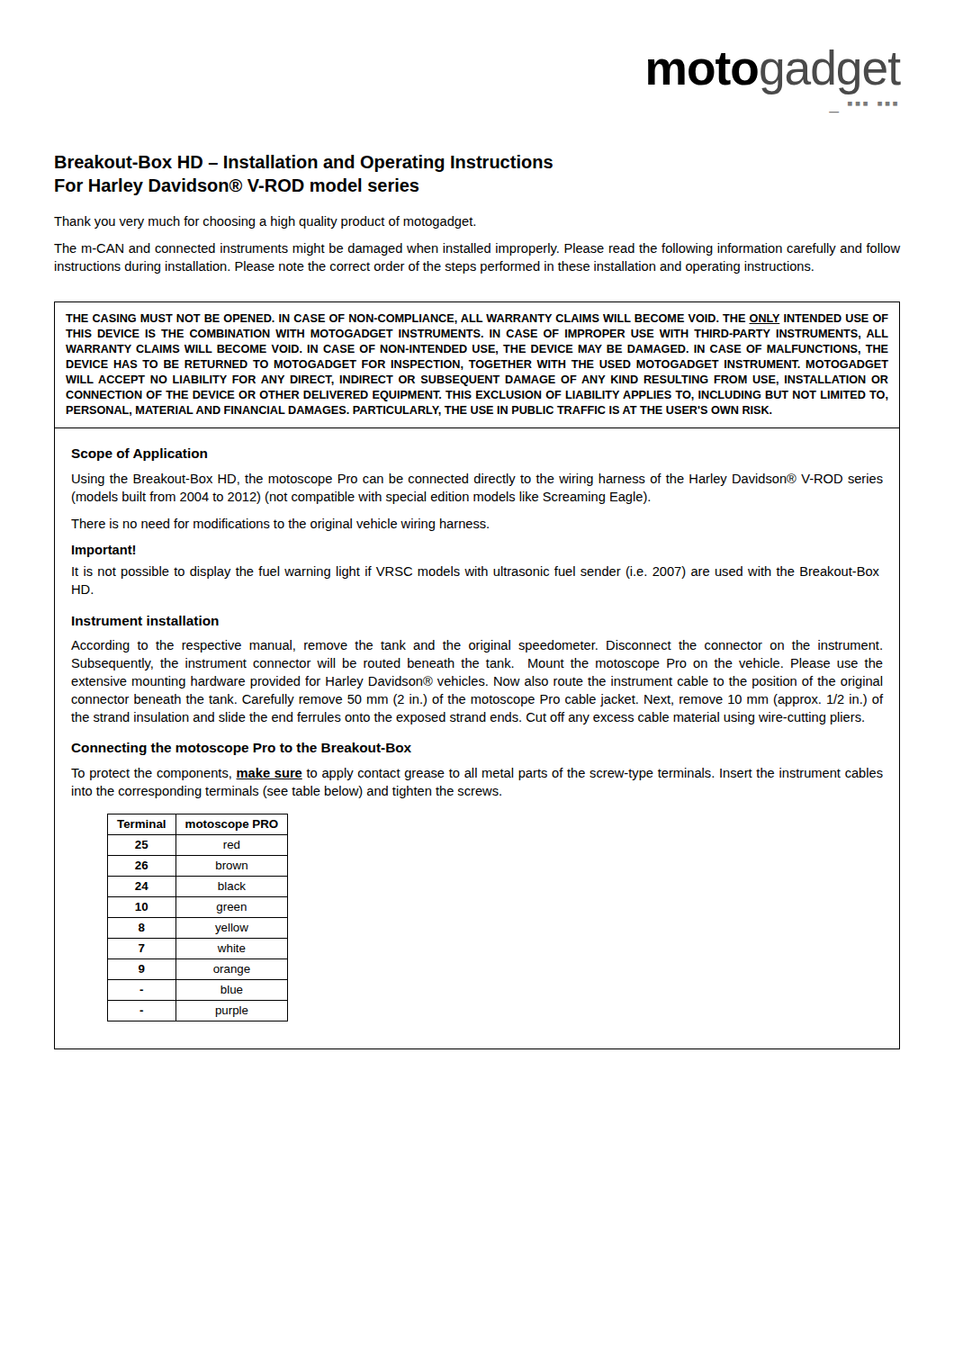motogadget
_ ▪▪▪ ▪▪▪
Breakout-Box HD – Installation and Operating Instructions
For Harley Davidson® V-ROD model series
Thank you very much for choosing a high quality product of motogadget.
The m-CAN and connected instruments might be damaged when installed improperly. Please read the following information carefully and follow instructions during installation. Please note the correct order of the steps performed in these installation and operating instructions.
THE CASING MUST NOT BE OPENED. IN CASE OF NON-COMPLIANCE, ALL WARRANTY CLAIMS WILL BECOME VOID. THE ONLY INTENDED USE OF THIS DEVICE IS THE COMBINATION WITH MOTOGADGET INSTRUMENTS. IN CASE OF IMPROPER USE WITH THIRD-PARTY INSTRUMENTS, ALL WARRANTY CLAIMS WILL BECOME VOID. IN CASE OF NON-INTENDED USE, THE DEVICE MAY BE DAMAGED. IN CASE OF MALFUNCTIONS, THE DEVICE HAS TO BE RETURNED TO MOTOGADGET FOR INSPECTION, TOGETHER WITH THE USED MOTOGADGET INSTRUMENT. MOTOGADGET WILL ACCEPT NO LIABILITY FOR ANY DIRECT, INDIRECT OR SUBSEQUENT DAMAGE OF ANY KIND RESULTING FROM USE, INSTALLATION OR CONNECTION OF THE DEVICE OR OTHER DELIVERED EQUIPMENT. THIS EXCLUSION OF LIABILITY APPLIES TO, INCLUDING BUT NOT LIMITED TO, PERSONAL, MATERIAL AND FINANCIAL DAMAGES. PARTICULARLY, THE USE IN PUBLIC TRAFFIC IS AT THE USER'S OWN RISK.
Scope of Application
Using the Breakout-Box HD, the motoscope Pro can be connected directly to the wiring harness of the Harley Davidson® V-ROD series (models built from 2004 to 2012) (not compatible with special edition models like Screaming Eagle).
There is no need for modifications to the original vehicle wiring harness.
Important!
It is not possible to display the fuel warning light if VRSC models with ultrasonic fuel sender (i.e. 2007) are used with the Breakout-Box HD.
Instrument installation
According to the respective manual, remove the tank and the original speedometer. Disconnect the connector on the instrument. Subsequently, the instrument connector will be routed beneath the tank. Mount the motoscope Pro on the vehicle. Please use the extensive mounting hardware provided for Harley Davidson® vehicles. Now also route the instrument cable to the position of the original connector beneath the tank. Carefully remove 50 mm (2 in.) of the motoscope Pro cable jacket. Next, remove 10 mm (approx. 1/2 in.) of the strand insulation and slide the end ferrules onto the exposed strand ends. Cut off any excess cable material using wire-cutting pliers.
Connecting the motoscope Pro to the Breakout-Box
To protect the components, make sure to apply contact grease to all metal parts of the screw-type terminals. Insert the instrument cables into the corresponding terminals (see table below) and tighten the screws.
| Terminal | motoscope PRO |
| --- | --- |
| 25 | red |
| 26 | brown |
| 24 | black |
| 10 | green |
| 8 | yellow |
| 7 | white |
| 9 | orange |
| - | blue |
| - | purple |